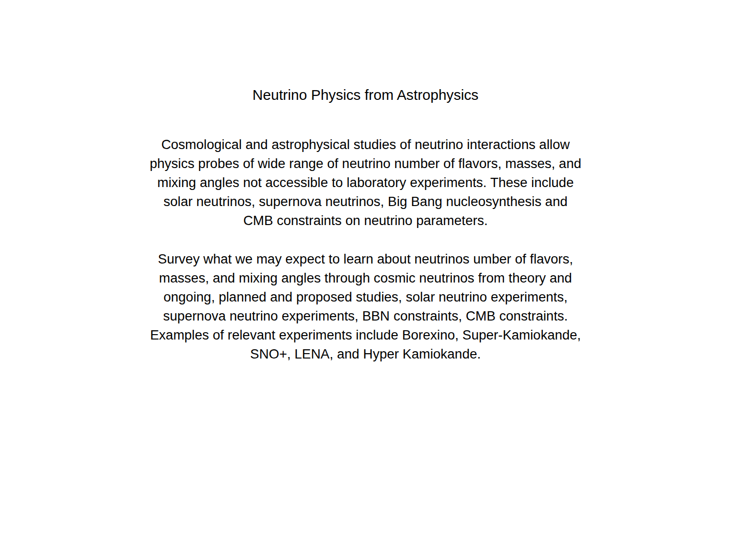Neutrino Physics from Astrophysics
Cosmological and astrophysical studies of neutrino interactions allow physics probes of wide range of neutrino number of flavors, masses, and mixing angles not accessible to laboratory experiments. These include solar neutrinos, supernova neutrinos, Big Bang nucleosynthesis and CMB constraints on neutrino parameters.
Survey what we may expect to learn about neutrinos umber of flavors, masses, and mixing angles through cosmic neutrinos from theory and ongoing, planned and proposed studies, solar neutrino experiments, supernova neutrino experiments, BBN constraints, CMB constraints. Examples of relevant experiments include Borexino, Super-Kamiokande, SNO+, LENA, and Hyper Kamiokande.